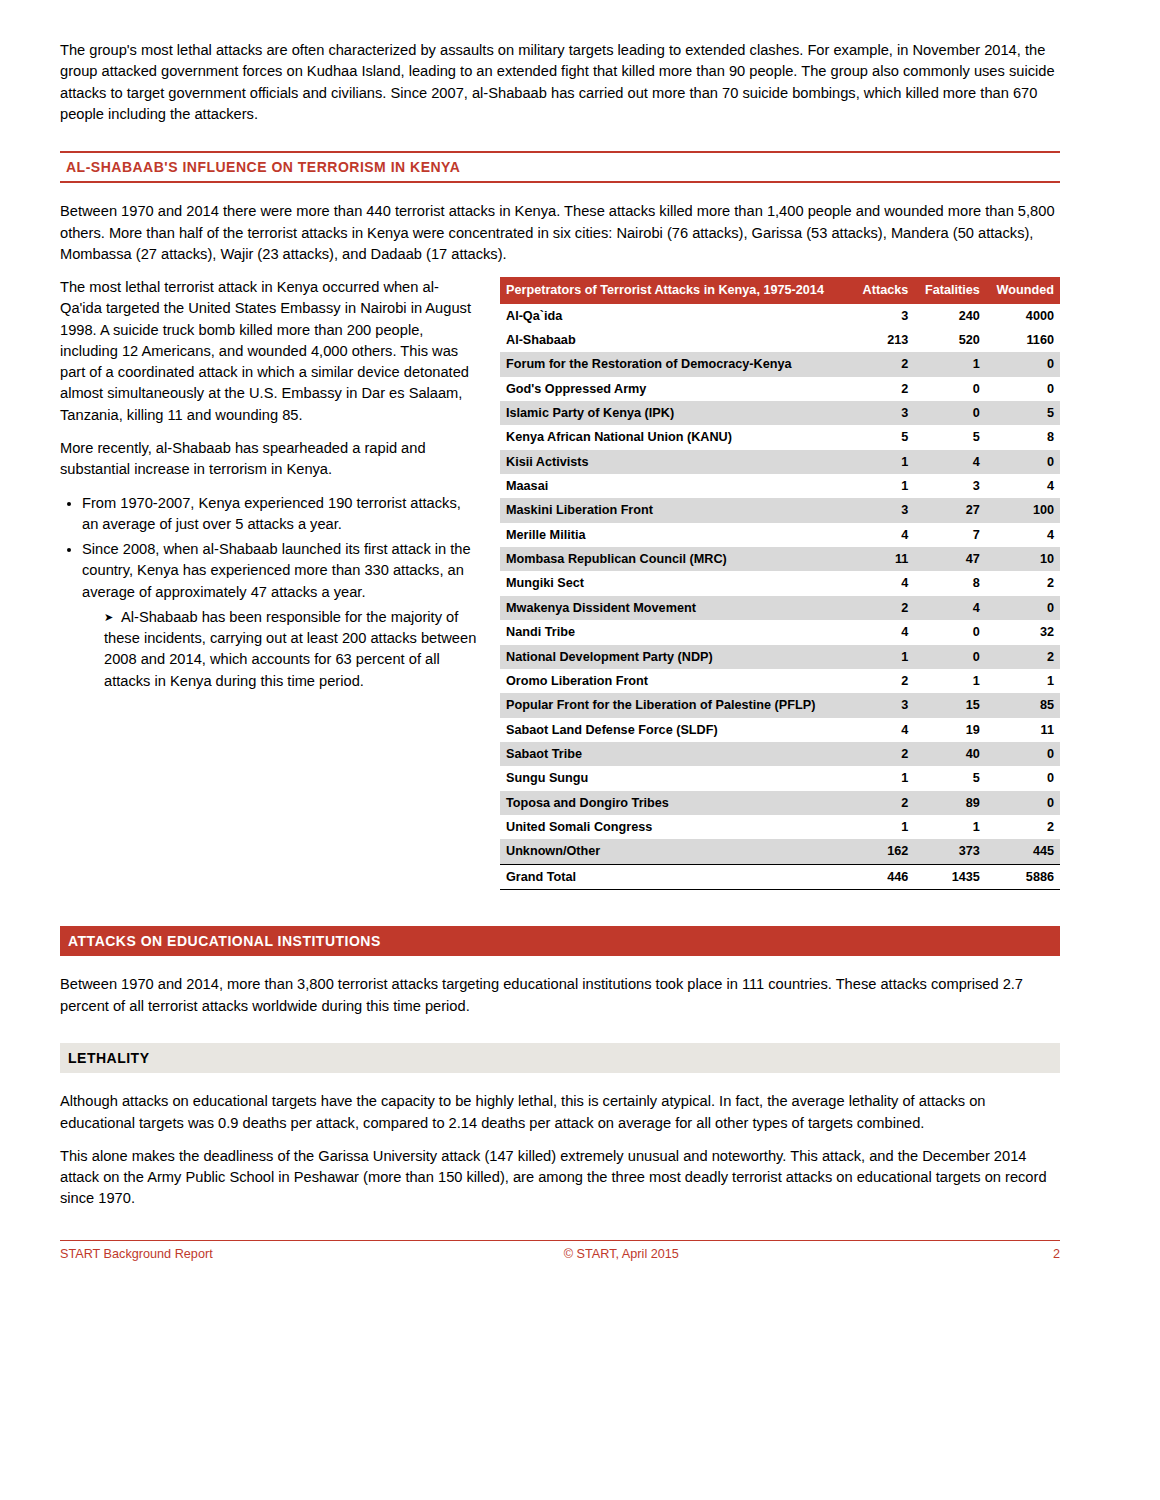The group's most lethal attacks are often characterized by assaults on military targets leading to extended clashes. For example, in November 2014, the group attacked government forces on Kudhaa Island, leading to an extended fight that killed more than 90 people. The group also commonly uses suicide attacks to target government officials and civilians. Since 2007, al-Shabaab has carried out more than 70 suicide bombings, which killed more than 670 people including the attackers.
AL-SHABAAB'S INFLUENCE ON TERRORISM IN KENYA
Between 1970 and 2014 there were more than 440 terrorist attacks in Kenya. These attacks killed more than 1,400 people and wounded more than 5,800 others. More than half of the terrorist attacks in Kenya were concentrated in six cities: Nairobi (76 attacks), Garissa (53 attacks), Mandera (50 attacks), Mombassa (27 attacks), Wajir (23 attacks), and Dadaab (17 attacks).
| Perpetrators of Terrorist Attacks in Kenya, 1975-2014 | Attacks | Fatalities | Wounded |
| --- | --- | --- | --- |
| Al-Qa`ida | 3 | 240 | 4000 |
| Al-Shabaab | 213 | 520 | 1160 |
| Forum for the Restoration of Democracy-Kenya | 2 | 1 | 0 |
| God's Oppressed Army | 2 | 0 | 0 |
| Islamic Party of Kenya (IPK) | 3 | 0 | 5 |
| Kenya African National Union (KANU) | 5 | 5 | 8 |
| Kisii Activists | 1 | 4 | 0 |
| Maasai | 1 | 3 | 4 |
| Maskini Liberation Front | 3 | 27 | 100 |
| Merille Militia | 4 | 7 | 4 |
| Mombasa Republican Council (MRC) | 11 | 47 | 10 |
| Mungiki Sect | 4 | 8 | 2 |
| Mwakenya Dissident Movement | 2 | 4 | 0 |
| Nandi Tribe | 4 | 0 | 32 |
| National Development Party (NDP) | 1 | 0 | 2 |
| Oromo Liberation Front | 2 | 1 | 1 |
| Popular Front for the Liberation of Palestine (PFLP) | 3 | 15 | 85 |
| Sabaot Land Defense Force (SLDF) | 4 | 19 | 11 |
| Sabaot Tribe | 2 | 40 | 0 |
| Sungu Sungu | 1 | 5 | 0 |
| Toposa and Dongiro Tribes | 2 | 89 | 0 |
| United Somali Congress | 1 | 1 | 2 |
| Unknown/Other | 162 | 373 | 445 |
| Grand Total | 446 | 1435 | 5886 |
The most lethal terrorist attack in Kenya occurred when al-Qa'ida targeted the United States Embassy in Nairobi in August 1998. A suicide truck bomb killed more than 200 people, including 12 Americans, and wounded 4,000 others. This was part of a coordinated attack in which a similar device detonated almost simultaneously at the U.S. Embassy in Dar es Salaam, Tanzania, killing 11 and wounding 85.
More recently, al-Shabaab has spearheaded a rapid and substantial increase in terrorism in Kenya.
From 1970-2007, Kenya experienced 190 terrorist attacks, an average of just over 5 attacks a year.
Since 2008, when al-Shabaab launched its first attack in the country, Kenya has experienced more than 330 attacks, an average of approximately 47 attacks a year.
Al-Shabaab has been responsible for the majority of these incidents, carrying out at least 200 attacks between 2008 and 2014, which accounts for 63 percent of all attacks in Kenya during this time period.
ATTACKS ON EDUCATIONAL INSTITUTIONS
Between 1970 and 2014, more than 3,800 terrorist attacks targeting educational institutions took place in 111 countries. These attacks comprised 2.7 percent of all terrorist attacks worldwide during this time period.
LETHALITY
Although attacks on educational targets have the capacity to be highly lethal, this is certainly atypical. In fact, the average lethality of attacks on educational targets was 0.9 deaths per attack, compared to 2.14 deaths per attack on average for all other types of targets combined.
This alone makes the deadliness of the Garissa University attack (147 killed) extremely unusual and noteworthy. This attack, and the December 2014 attack on the Army Public School in Peshawar (more than 150 killed), are among the three most deadly terrorist attacks on educational targets on record since 1970.
START Background Report
© START, April 2015
2